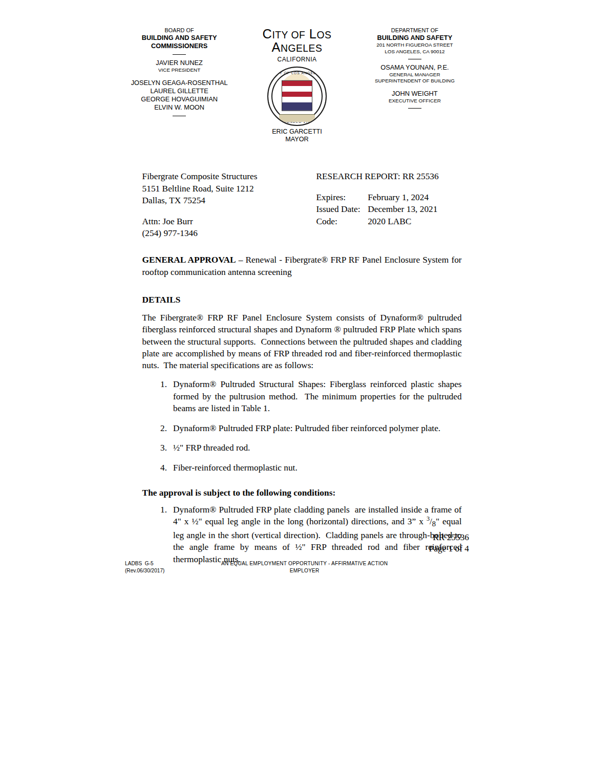BOARD OF
BUILDING AND SAFETY
COMMISSIONERS
JAVIER NUNEZ
VICE PRESIDENT
JOSELYN GEAGA-ROSENTHAL
LAUREL GILLETTE
GEORGE HOVAGUIMIAN
ELVIN W. MOON
CITY OF LOS ANGELES
CALIFORNIA
CITY OF LOS ANGELES
FOUNDED 1781
ERIC GARCETTI
MAYOR
DEPARTMENT OF
BUILDING AND SAFETY
201 NORTH FIGUEROA STREET
LOS ANGELES, CA 90012
OSAMA YOUNAN, P.E.
GENERAL MANAGER
SUPERINTENDENT OF BUILDING
JOHN WEIGHT
EXECUTIVE OFFICER
Fibergrate Composite Structures
5151 Beltline Road, Suite 1212
Dallas, TX 75254
Attn: Joe Burr
(254) 977-1346
RESEARCH REPORT: RR 25536
Expires: February 1, 2024
Issued Date: December 13, 2021
Code: 2020 LABC
GENERAL APPROVAL – Renewal - Fibergrate® FRP RF Panel Enclosure System for rooftop communication antenna screening
DETAILS
The Fibergrate® FRP RF Panel Enclosure System consists of Dynaform® pultruded fiberglass reinforced structural shapes and Dynaform ® pultruded FRP Plate which spans between the structural supports. Connections between the pultruded shapes and cladding plate are accomplished by means of FRP threaded rod and fiber-reinforced thermoplastic nuts. The material specifications are as follows:
Dynaform® Pultruded Structural Shapes: Fiberglass reinforced plastic shapes formed by the pultrusion method. The minimum properties for the pultruded beams are listed in Table 1.
Dynaform® Pultruded FRP plate: Pultruded fiber reinforced polymer plate.
½" FRP threaded rod.
Fiber-reinforced thermoplastic nut.
The approval is subject to the following conditions:
Dynaform® Pultruded FRP plate cladding panels are installed inside a frame of 4" x ½" equal leg angle in the long (horizontal) directions, and 3” x 3/8" equal leg angle in the short (vertical direction). Cladding panels are through-bolted to the angle frame by means of ½" FRP threaded rod and fiber reinforced thermoplastic nuts.
RR 25536
Page 1 of 4
LADBS G-5 (Rev.06/30/2017)
AN EQUAL EMPLOYMENT OPPORTUNITY - AFFIRMATIVE ACTION EMPLOYER